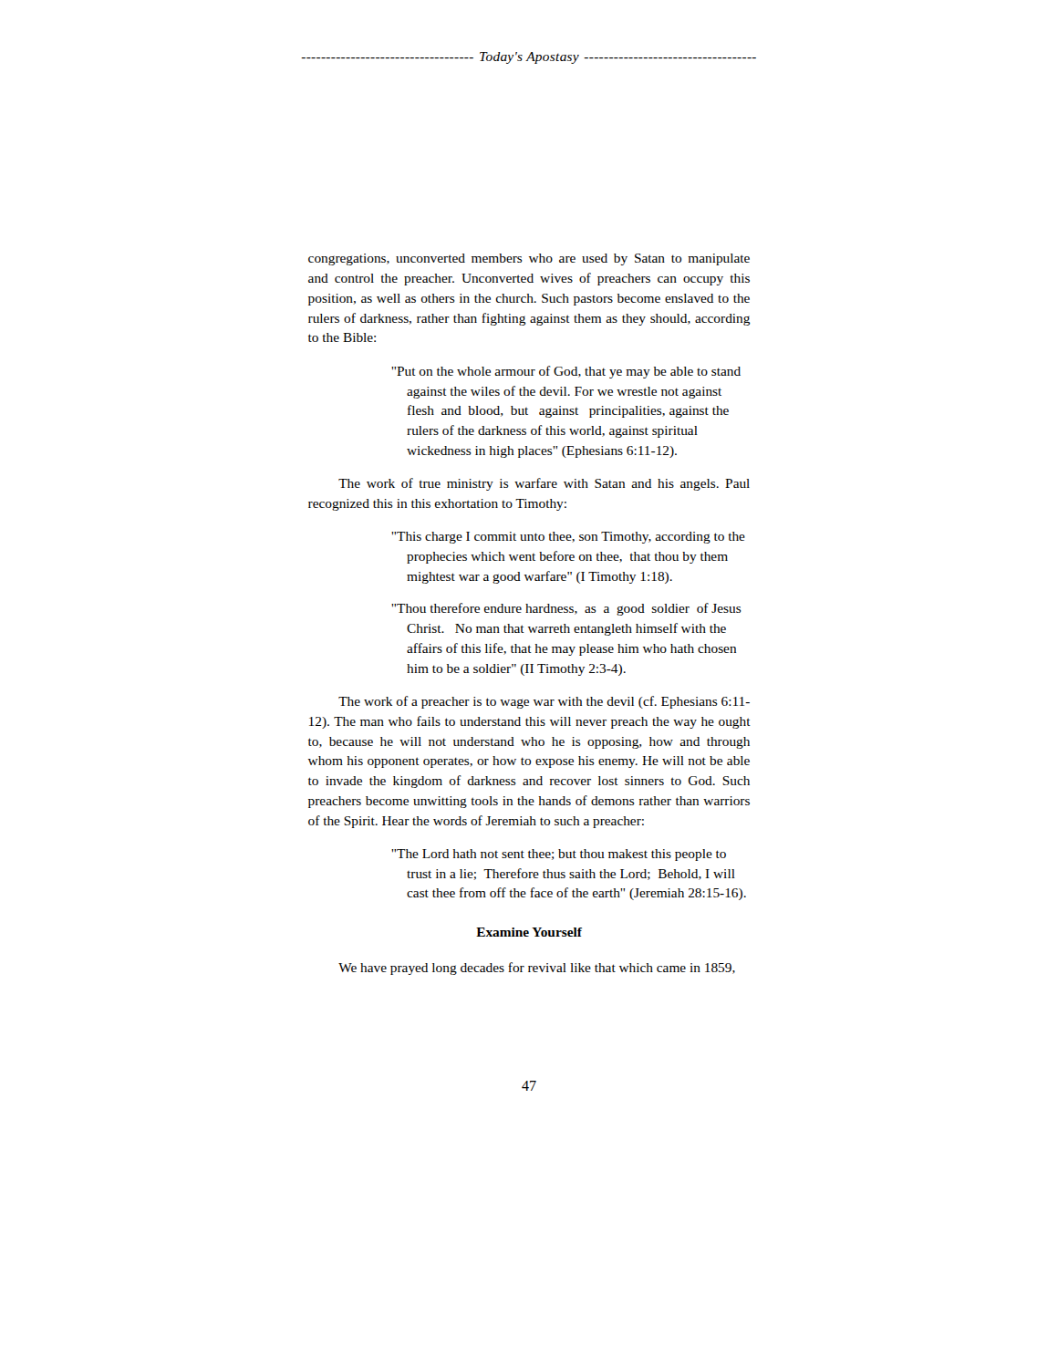-----------------------------------Today's Apostasy-----------------------------------
congregations, unconverted members who are used by Satan to manipulate and control the preacher. Unconverted wives of preachers can occupy this position, as well as others in the church. Such pastors become enslaved to the rulers of darkness, rather than fighting against them as they should, according to the Bible:
"Put on the whole armour of God, that ye may be able to stand against the wiles of the devil. For we wrestle not against flesh and blood, but against principalities, against the rulers of the darkness of this world, against spiritual wickedness in high places" (Ephesians 6:11-12).
The work of true ministry is warfare with Satan and his angels. Paul recognized this in this exhortation to Timothy:
"This charge I commit unto thee, son Timothy, according to the prophecies which went before on thee, that thou by them mightest war a good warfare" (I Timothy 1:18).
"Thou therefore endure hardness, as a good soldier of Jesus Christ. No man that warreth entangleth himself with the affairs of this life, that he may please him who hath chosen him to be a soldier" (II Timothy 2:3-4).
The work of a preacher is to wage war with the devil (cf. Ephesians 6:11-12). The man who fails to understand this will never preach the way he ought to, because he will not understand who he is opposing, how and through whom his opponent operates, or how to expose his enemy. He will not be able to invade the kingdom of darkness and recover lost sinners to God. Such preachers become unwitting tools in the hands of demons rather than warriors of the Spirit. Hear the words of Jeremiah to such a preacher:
"The Lord hath not sent thee; but thou makest this people to trust in a lie; Therefore thus saith the Lord; Behold, I will cast thee from off the face of the earth" (Jeremiah 28:15-16).
Examine Yourself
We have prayed long decades for revival like that which came in 1859,
47